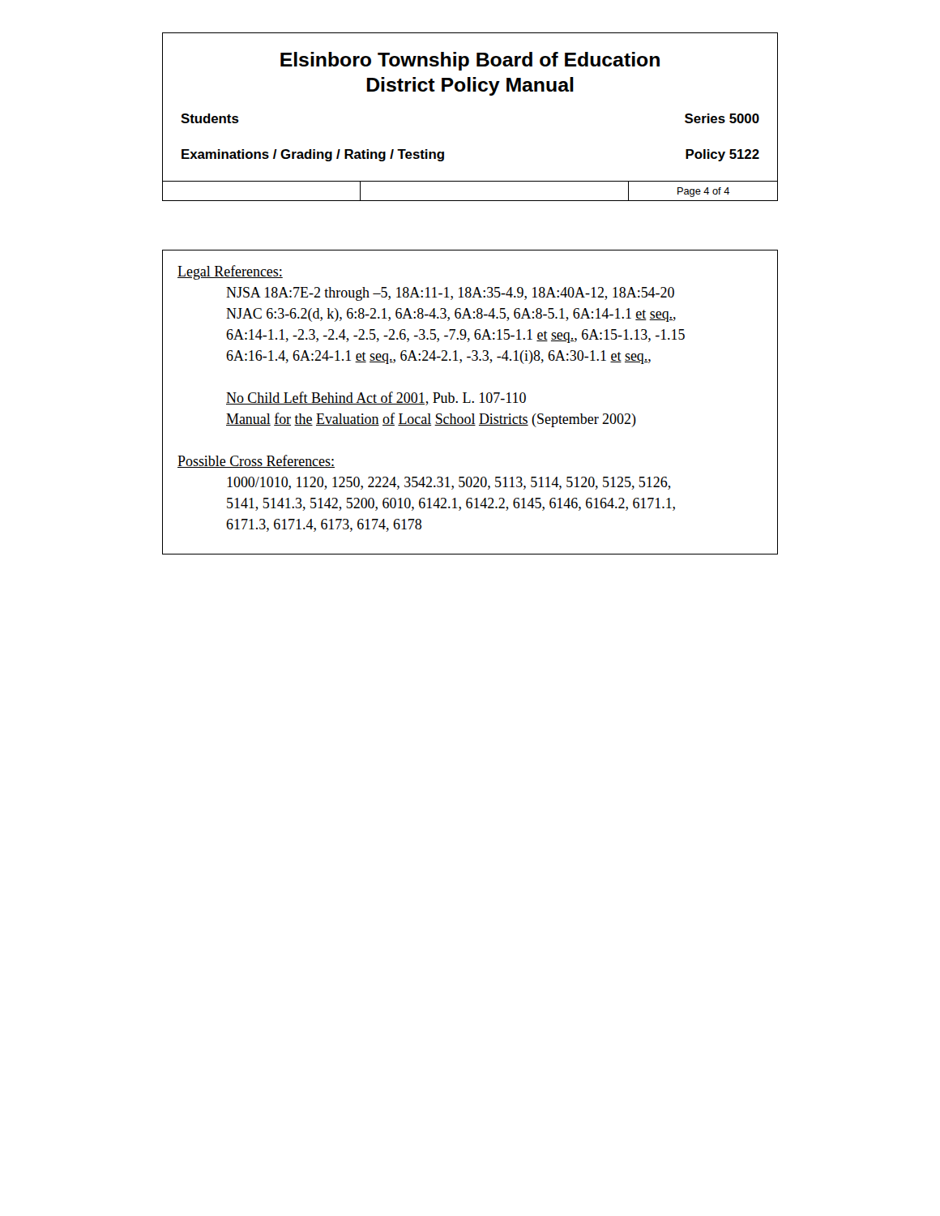Elsinboro Township Board of Education
District Policy Manual
Students Series 5000
Examinations / Grading / Rating / Testing Policy 5122
Page 4 of 4
Legal References:
NJSA 18A:7E-2 through –5, 18A:11-1, 18A:35-4.9, 18A:40A-12, 18A:54-20
NJAC 6:3-6.2(d, k), 6:8-2.1, 6A:8-4.3, 6A:8-4.5, 6A:8-5.1, 6A:14-1.1 et seq.,
6A:14-1.1, -2.3, -2.4, -2.5, -2.6, -3.5, -7.9, 6A:15-1.1 et seq., 6A:15-1.13, -1.15
6A:16-1.4, 6A:24-1.1 et seq., 6A:24-2.1, -3.3, -4.1(i)8, 6A:30-1.1 et seq.,
No Child Left Behind Act of 2001, Pub. L. 107-110
Manual for the Evaluation of Local School Districts (September 2002)
Possible Cross References:
1000/1010, 1120, 1250, 2224, 3542.31, 5020, 5113, 5114, 5120, 5125, 5126,
5141, 5141.3, 5142, 5200, 6010, 6142.1, 6142.2, 6145, 6146, 6164.2, 6171.1,
6171.3, 6171.4, 6173, 6174, 6178